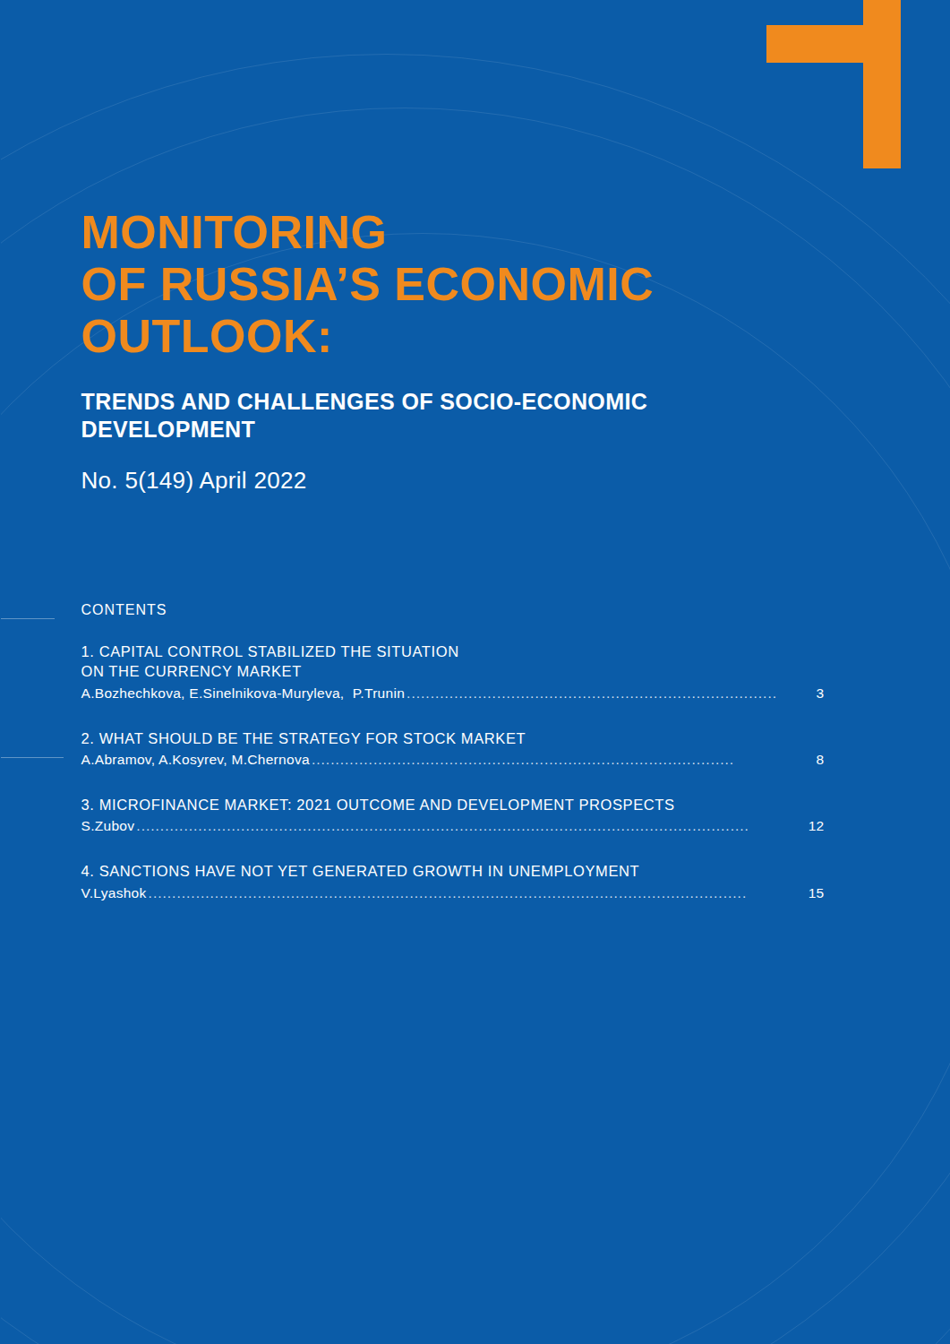Monitoring
of Russia’s Economic
Outlook:
Trends and Challenges of Socio-Economic Development
No. 5(149) April 2022
Contents
1. Capital control stabilized the situation
on the currency market
A.Bozhechkova, E.Sinelnikova-Muryleva, P.Trunin .............................................................................. 3
2. What should be the strategy for stock market
A.Abramov, A.Kosyrev, M.Chernova ......................................................................................... 8
3. Microfinance market: 2021 outcome and development prospects
S.Zubov ................................................................................................................................. 12
4. Sanctions have not yet generated growth in unemployment
V.Lyashok .............................................................................................................................. 15